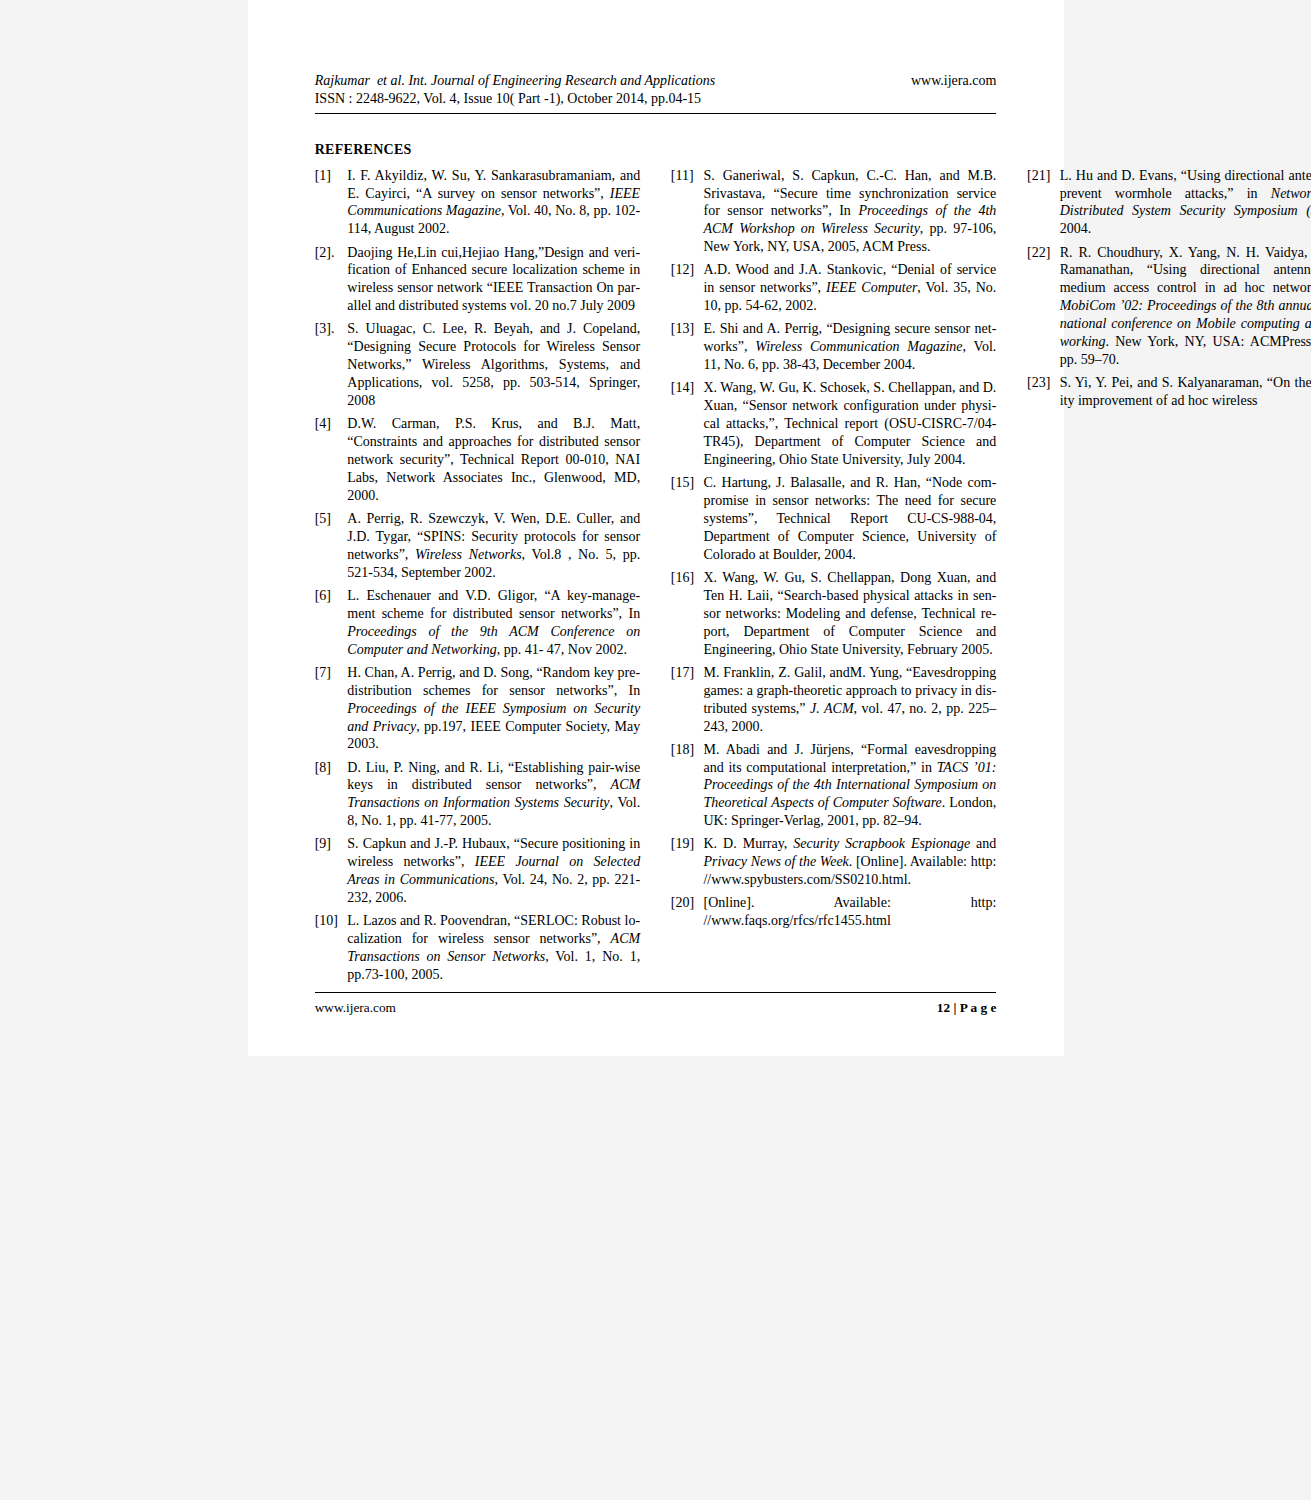www.ijera.com Rajkumar et al. Int. Journal of Engineering Research and Applications
ISSN : 2248-9622, Vol. 4, Issue 10( Part -1), October 2014, pp.04-15
REFERENCES
[1] I. F. Akyildiz, W. Su, Y. Sankarasubramaniam, and E. Cayirci, “A survey on sensor networks”, IEEE Communications Magazine, Vol. 40, No. 8, pp. 102-114, August 2002.
[2]. Daojing He,Lin cui,Hejiao Hang,”Design and verification of Enhanced secure localization scheme in wireless sensor network “IEEE Transaction On parallel and distributed systems vol. 20 no.7 July 2009
[3]. S. Uluagac, C. Lee, R. Beyah, and J. Copeland, “Designing Secure Protocols for Wireless Sensor Networks,” Wireless Algorithms, Systems, and Applications, vol. 5258, pp. 503-514, Springer, 2008
[4] D.W. Carman, P.S. Krus, and B.J. Matt, “Constraints and approaches for distributed sensor network security”, Technical Report 00-010, NAI Labs, Network Associates Inc., Glenwood, MD, 2000.
[5] A. Perrig, R. Szewczyk, V. Wen, D.E. Culler, and J.D. Tygar, “SPINS: Security protocols for sensor networks”, Wireless Networks, Vol.8 , No. 5, pp. 521-534, September 2002.
[6] L. Eschenauer and V.D. Gligor, “A key-management scheme for distributed sensor networks”, In Proceedings of the 9th ACM Conference on Computer and Networking, pp. 41- 47, Nov 2002.
[7] H. Chan, A. Perrig, and D. Song, “Random key pre-distribution schemes for sensor networks”, In Proceedings of the IEEE Symposium on Security and Privacy, pp.197, IEEE Computer Society, May 2003.
[8] D. Liu, P. Ning, and R. Li, “Establishing pair-wise keys in distributed sensor networks”, ACM Transactions on Information Systems Security, Vol. 8, No. 1, pp. 41-77, 2005.
[9] S. Capkun and J.-P. Hubaux, “Secure positioning in wireless networks”, IEEE Journal on Selected Areas in Communications, Vol. 24, No. 2, pp. 221-232, 2006.
[10] L. Lazos and R. Poovendran, “SERLOC: Robust localization for wireless sensor networks”, ACM Transactions on Sensor Networks, Vol. 1, No. 1, pp.73-100, 2005.
[11] S. Ganeriwal, S. Capkun, C.-C. Han, and M.B. Srivastava, “Secure time synchronization service for sensor networks”, In Proceedings of the 4th ACM Workshop on Wireless Security, pp. 97-106, New York, NY, USA, 2005, ACM Press.
[12] A.D. Wood and J.A. Stankovic, “Denial of service in sensor networks”, IEEE Computer, Vol. 35, No. 10, pp. 54-62, 2002.
[13] E. Shi and A. Perrig, “Designing secure sensor networks”, Wireless Communication Magazine, Vol. 11, No. 6, pp. 38-43, December 2004.
[14] X. Wang, W. Gu, K. Schosek, S. Chellappan, and D. Xuan, “Sensor network configuration under physical attacks,”, Technical report (OSU-CISRC-7/04-TR45), Department of Computer Science and Engineering, Ohio State University, July 2004.
[15] C. Hartung, J. Balasalle, and R. Han, “Node compromise in sensor networks: The need for secure systems”, Technical Report CU-CS-988-04, Department of Computer Science, University of Colorado at Boulder, 2004.
[16] X. Wang, W. Gu, S. Chellappan, Dong Xuan, and Ten H. Laii, “Search-based physical attacks in sensor networks: Modeling and defense, Technical report, Department of Computer Science and Engineering, Ohio State University, February 2005.
[17] M. Franklin, Z. Galil, andM. Yung, “Eavesdropping games: a graph-theoretic approach to privacy in distributed systems,” J. ACM, vol. 47, no. 2, pp. 225– 243, 2000.
[18] M. Abadi and J. Jürjens, “Formal eavesdropping and its computational interpretation,” in TACS ’01: Proceedings of the 4th International Symposium on Theoretical Aspects of Computer Software. London, UK: Springer-Verlag, 2001, pp. 82–94.
[19] K. D. Murray, Security Scrapbook Espionage and Privacy News of the Week. [Online]. Available: http: //www.spybusters.com/SS0210.html.
[20][Online]. Available: http: //www.faqs.org/rfcs/rfc1455.html
[21] L. Hu and D. Evans, “Using directional antennas to prevent wormhole attacks,” in Network and Distributed System Security Symposium (NDSS), 2004.
[22] R. R. Choudhury, X. Yang, N. H. Vaidya, and R. Ramanathan, “Using directional antennas for medium access control in ad hoc networks,” in MobiCom ’02: Proceedings of the 8th annual international conference on Mobile computing and networking. New York, NY, USA: ACMPress, 2002, pp. 59–70.
[23] S. Yi, Y. Pei, and S. Kalyanaraman, “On the capacity improvement of ad hoc wireless
www.ijera.com 12 | P a g e